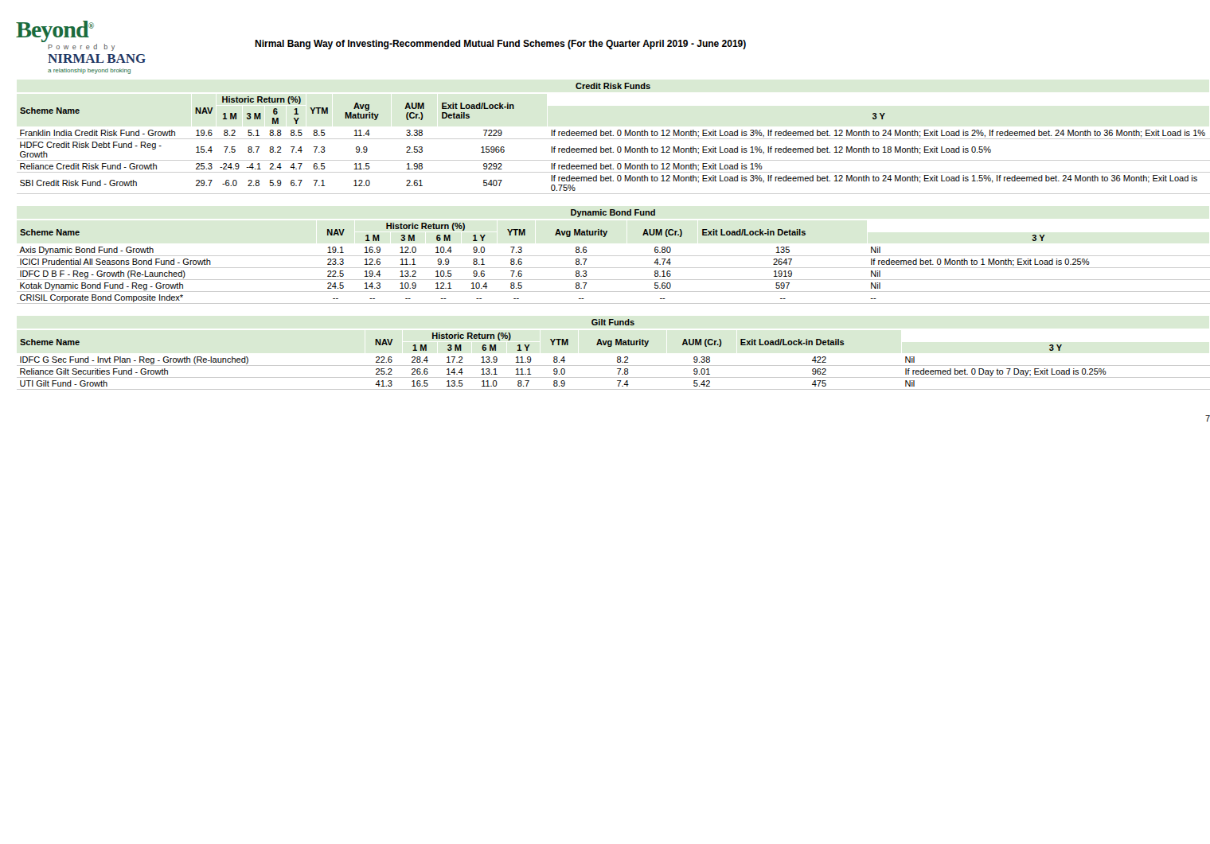Beyond®
P o w e r e d b y
NIRMAL BANG
a relationship beyond broking
Nirmal Bang Way of Investing-Recommended Mutual Fund Schemes (For the Quarter April 2019 - June 2019)
Credit Risk Funds
| Scheme Name | NAV | Historic Return (%) | YTM | Avg Maturity | AUM (Cr.) | Exit Load/Lock-in Details |
| --- | --- | --- | --- | --- | --- | --- |
| 1 M | 3 M | 6 M | 1 Y | 3 Y |
| Franklin India Credit Risk Fund - Growth | 19.6 | 8.2 | 5.1 | 8.8 | 8.5 | 8.5 | 11.4 | 3.38 | 7229 | If redeemed bet. 0 Month to 12 Month; Exit Load is 3%, If redeemed bet. 12 Month to 24 Month; Exit Load is 2%, If redeemed bet. 24 Month to 36 Month; Exit Load is 1% |
| HDFC Credit Risk Debt Fund - Reg - Growth | 15.4 | 7.5 | 8.7 | 8.2 | 7.4 | 7.3 | 9.9 | 2.53 | 15966 | If redeemed bet. 0 Month to 12 Month; Exit Load is 1%, If redeemed bet. 12 Month to 18 Month; Exit Load is 0.5% |
| Reliance Credit Risk Fund - Growth | 25.3 | -24.9 | -4.1 | 2.4 | 4.7 | 6.5 | 11.5 | 1.98 | 9292 | If redeemed bet. 0 Month to 12 Month; Exit Load is 1% |
| SBI Credit Risk Fund - Growth | 29.7 | -6.0 | 2.8 | 5.9 | 6.7 | 7.1 | 12.0 | 2.61 | 5407 | If redeemed bet. 0 Month to 12 Month; Exit Load is 3%, If redeemed bet. 12 Month to 24 Month; Exit Load is 1.5%, If redeemed bet. 24 Month to 36 Month; Exit Load is 0.75% |
Dynamic Bond Fund
| Scheme Name | NAV | Historic Return (%) | YTM | Avg Maturity | AUM (Cr.) | Exit Load/Lock-in Details |
| --- | --- | --- | --- | --- | --- | --- |
| 1 M | 3 M | 6 M | 1 Y | 3 Y |
| Axis Dynamic Bond Fund - Growth | 19.1 | 16.9 | 12.0 | 10.4 | 9.0 | 7.3 | 8.6 | 6.80 | 135 | Nil |
| ICICI Prudential All Seasons Bond Fund - Growth | 23.3 | 12.6 | 11.1 | 9.9 | 8.1 | 8.6 | 8.7 | 4.74 | 2647 | If redeemed bet. 0 Month to 1 Month; Exit Load is 0.25% |
| IDFC D B F - Reg - Growth (Re-Launched) | 22.5 | 19.4 | 13.2 | 10.5 | 9.6 | 7.6 | 8.3 | 8.16 | 1919 | Nil |
| Kotak Dynamic Bond Fund - Reg - Growth | 24.5 | 14.3 | 10.9 | 12.1 | 10.4 | 8.5 | 8.7 | 5.60 | 597 | Nil |
| CRISIL Corporate Bond Composite Index* | -- | -- | -- | -- | -- | -- | -- | -- | -- | -- |
Gilt Funds
| Scheme Name | NAV | Historic Return (%) | YTM | Avg Maturity | AUM (Cr.) | Exit Load/Lock-in Details |
| --- | --- | --- | --- | --- | --- | --- |
| 1 M | 3 M | 6 M | 1 Y | 3 Y |
| IDFC G Sec Fund - Invt Plan - Reg - Growth (Re-launched) | 22.6 | 28.4 | 17.2 | 13.9 | 11.9 | 8.4 | 8.2 | 9.38 | 422 | Nil |
| Reliance Gilt Securities Fund - Growth | 25.2 | 26.6 | 14.4 | 13.1 | 11.1 | 9.0 | 7.8 | 9.01 | 962 | If redeemed bet. 0 Day to 7 Day; Exit Load is 0.25% |
| UTI Gilt Fund - Growth | 41.3 | 16.5 | 13.5 | 11.0 | 8.7 | 8.9 | 7.4 | 5.42 | 475 | Nil |
7